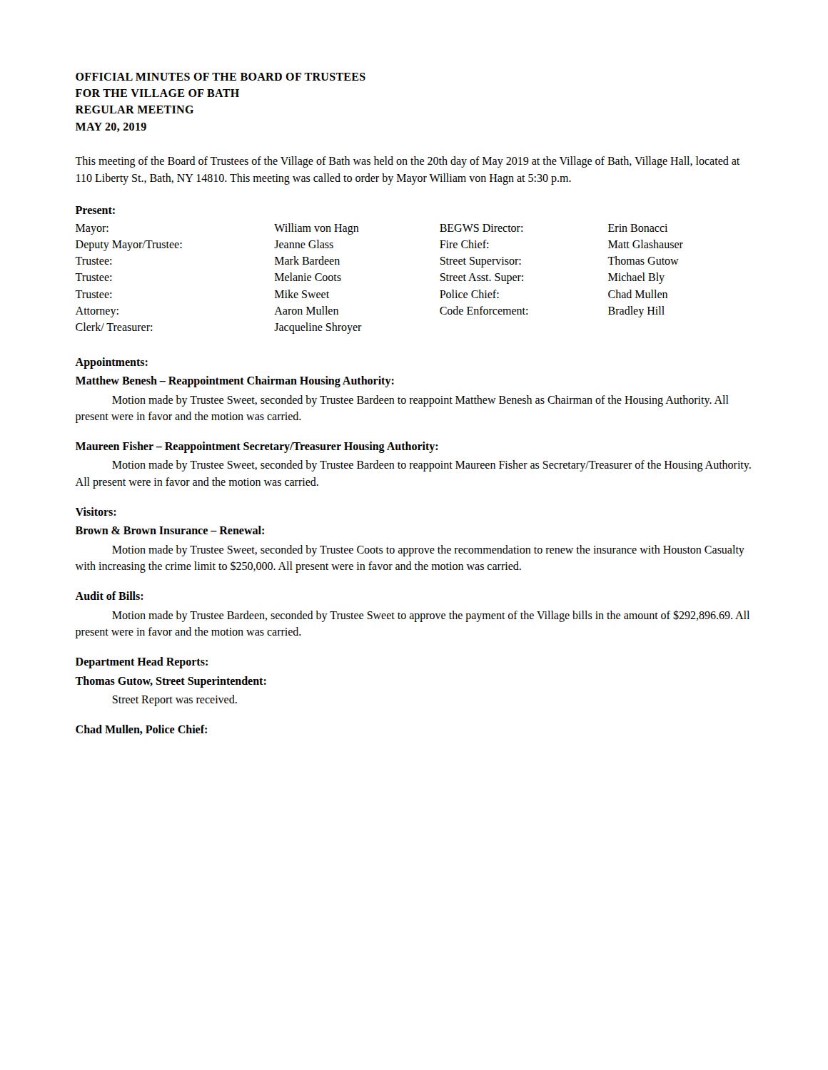OFFICIAL MINUTES OF THE BOARD OF TRUSTEES
FOR THE VILLAGE OF BATH
REGULAR MEETING
MAY 20, 2019
This meeting of the Board of Trustees of the Village of Bath was held on the 20th day of May 2019 at the Village of Bath, Village Hall, located at 110 Liberty St., Bath, NY 14810. This meeting was called to order by Mayor William von Hagn at 5:30 p.m.
Present:
| Mayor: | William von Hagn | BEGWS Director: | Erin Bonacci |
| Deputy Mayor/Trustee: | Jeanne Glass | Fire Chief: | Matt Glashauser |
| Trustee: | Mark Bardeen | Street Supervisor: | Thomas Gutow |
| Trustee: | Melanie Coots | Street Asst. Super: | Michael Bly |
| Trustee: | Mike Sweet | Police Chief: | Chad Mullen |
| Attorney: | Aaron Mullen | Code Enforcement: | Bradley Hill |
| Clerk/ Treasurer: | Jacqueline Shroyer | | |
Appointments:
Matthew Benesh – Reappointment Chairman Housing Authority:
Motion made by Trustee Sweet, seconded by Trustee Bardeen to reappoint Matthew Benesh as Chairman of the Housing Authority. All present were in favor and the motion was carried.
Maureen Fisher – Reappointment Secretary/Treasurer Housing Authority:
Motion made by Trustee Sweet, seconded by Trustee Bardeen to reappoint Maureen Fisher as Secretary/Treasurer of the Housing Authority. All present were in favor and the motion was carried.
Visitors:
Brown & Brown Insurance – Renewal:
Motion made by Trustee Sweet, seconded by Trustee Coots to approve the recommendation to renew the insurance with Houston Casualty with increasing the crime limit to $250,000. All present were in favor and the motion was carried.
Audit of Bills:
Motion made by Trustee Bardeen, seconded by Trustee Sweet to approve the payment of the Village bills in the amount of $292,896.69. All present were in favor and the motion was carried.
Department Head Reports:
Thomas Gutow, Street Superintendent:
Street Report was received.
Chad Mullen, Police Chief: